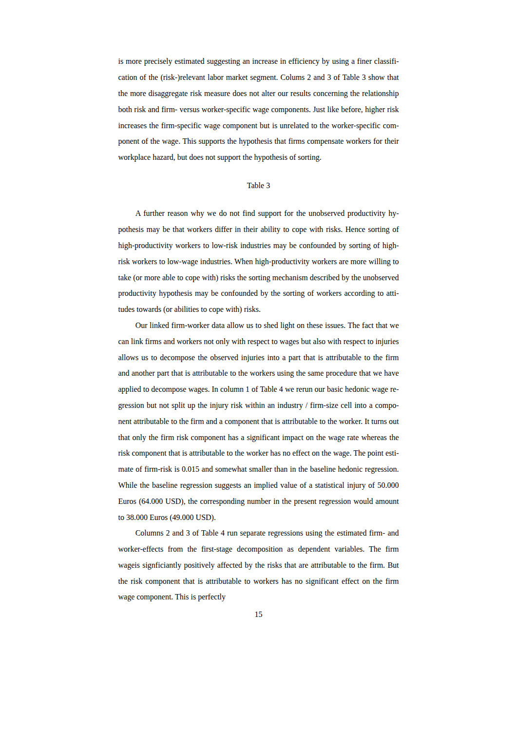is more precisely estimated suggesting an increase in efficiency by using a finer classification of the (risk-)relevant labor market segment. Colums 2 and 3 of Table 3 show that the more disaggregate risk measure does not alter our results concerning the relationship both risk and firm- versus worker-specific wage components. Just like before, higher risk increases the firm-specific wage component but is unrelated to the worker-specific component of the wage. This supports the hypothesis that firms compensate workers for their workplace hazard, but does not support the hypothesis of sorting.
Table 3
A further reason why we do not find support for the unobserved productivity hypothesis may be that workers differ in their ability to cope with risks. Hence sorting of high-productivity workers to low-risk industries may be confounded by sorting of high-risk workers to low-wage industries. When high-productivity workers are more willing to take (or more able to cope with) risks the sorting mechanism described by the unobserved productivity hypothesis may be confounded by the sorting of workers according to attitudes towards (or abilities to cope with) risks.
Our linked firm-worker data allow us to shed light on these issues. The fact that we can link firms and workers not only with respect to wages but also with respect to injuries allows us to decompose the observed injuries into a part that is attributable to the firm and another part that is attributable to the workers using the same procedure that we have applied to decompose wages. In column 1 of Table 4 we rerun our basic hedonic wage regression but not split up the injury risk within an industry / firm-size cell into a component attributable to the firm and a component that is attributable to the worker. It turns out that only the firm risk component has a significant impact on the wage rate whereas the risk component that is attributable to the worker has no effect on the wage. The point estimate of firm-risk is 0.015 and somewhat smaller than in the baseline hedonic regression. While the baseline regression suggests an implied value of a statistical injury of 50.000 Euros (64.000 USD), the corresponding number in the present regression would amount to 38.000 Euros (49.000 USD).
Columns 2 and 3 of Table 4 run separate regressions using the estimated firm- and worker-effects from the first-stage decomposition as dependent variables. The firm wageis signficiantly positively affected by the risks that are attributable to the firm. But the risk component that is attributable to workers has no significant effect on the firm wage component. This is perfectly
15